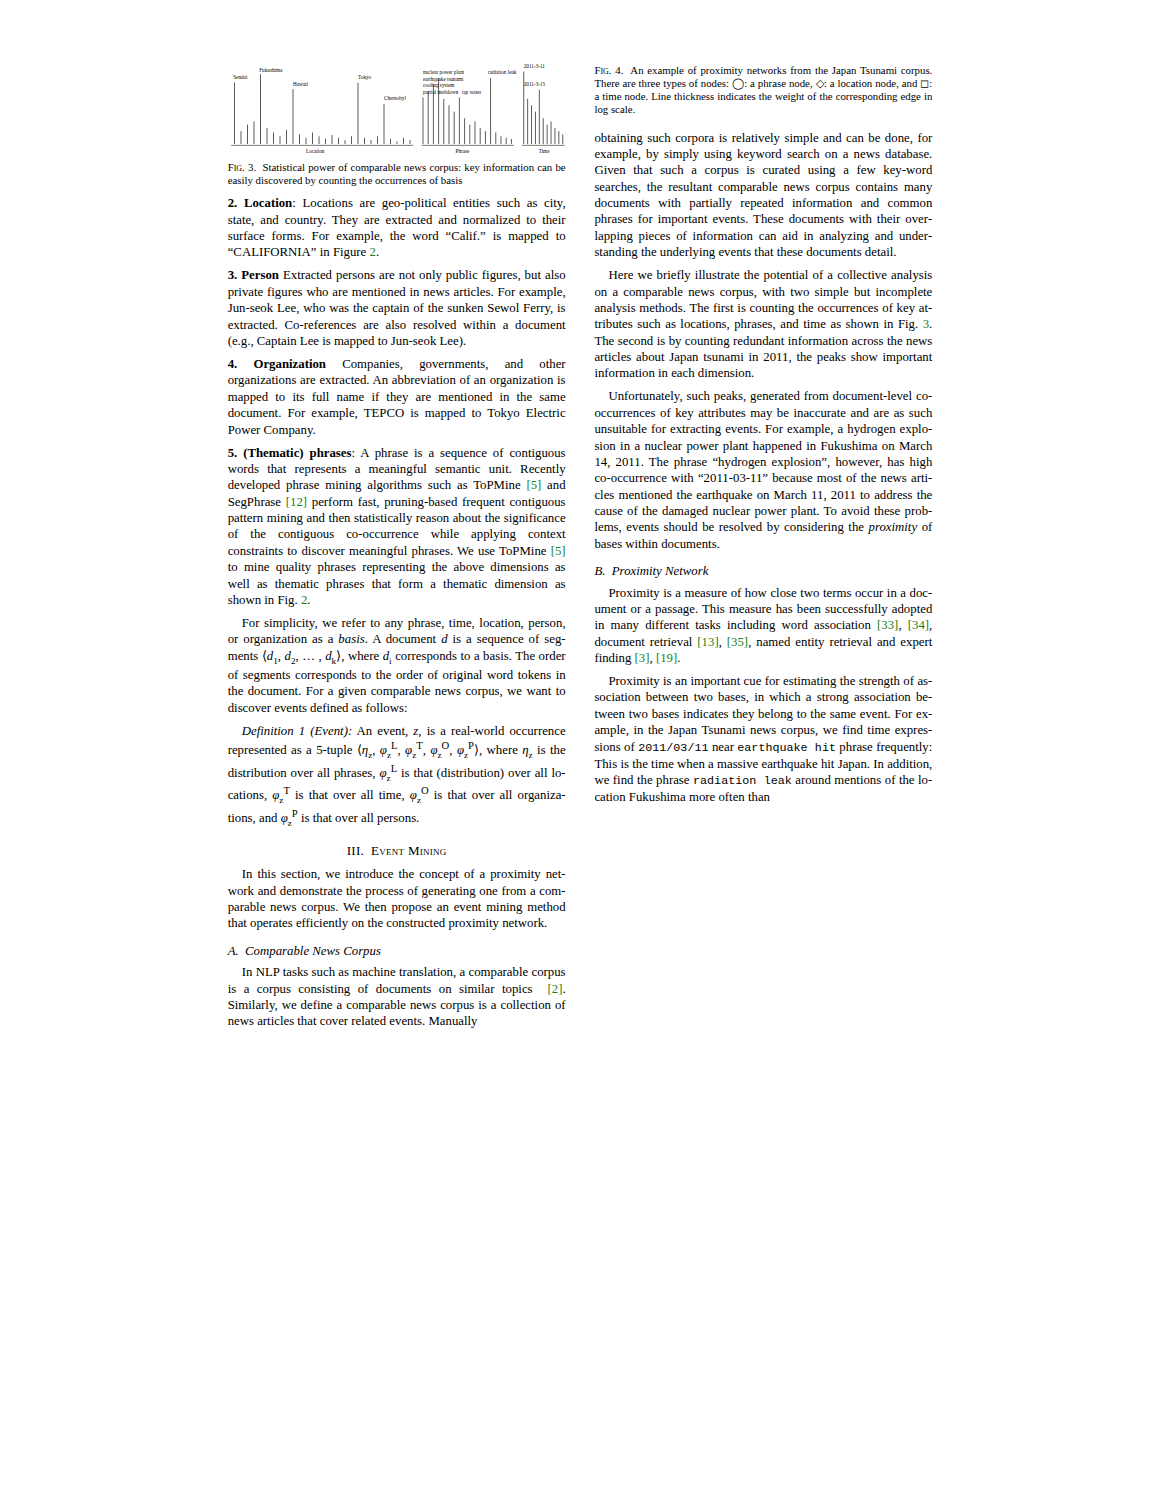Fig. 3. Statistical power of comparable news corpus: key information can be easily discovered by counting the occurrences of basis
2. Location: Locations are geo-political entities such as city, state, and country. They are extracted and normalized to their surface forms. For example, the word “Calif.” is mapped to “CALIFORNIA” in Figure 2.
3. Person Extracted persons are not only public figures, but also private figures who are mentioned in news articles. For example, Jun-seok Lee, who was the captain of the sunken Sewol Ferry, is extracted. Co-references are also resolved within a document (e.g., Captain Lee is mapped to Jun-seok Lee).
4. Organization Companies, governments, and other organizations are extracted. An abbreviation of an organization is mapped to its full name if they are mentioned in the same document. For example, TEPCO is mapped to Tokyo Electric Power Company.
5. (Thematic) phrases: A phrase is a sequence of contiguous words that represents a meaningful semantic unit. Recently developed phrase mining algorithms such as ToPMine [5] and SegPhrase [12] perform fast, pruning-based frequent contiguous pattern mining and then statistically reason about the significance of the contiguous co-occurrence while applying context constraints to discover meaningful phrases. We use ToPMine [5] to mine quality phrases representing the above dimensions as well as thematic phrases that form a thematic dimension as shown in Fig. 2.
For simplicity, we refer to any phrase, time, location, person, or organization as a basis. A document d is a sequence of segments ⟨d1, d2, … , dk⟩, where di corresponds to a basis. The order of segments corresponds to the order of original word tokens in the document. For a given comparable news corpus, we want to discover events defined as follows:
Definition 1 (Event): An event, z, is a real-world occurrence represented as a 5-tuple ⟨ηz, φzL, φzT, φzO, φzP⟩, where ηz is the distribution over all phrases, φzL is that (distribution) over all locations, φzT is that over all time, φzO is that over all organizations, and φzP is that over all persons.
III. Event Mining
In this section, we introduce the concept of a proximity network and demonstrate the process of generating one from a comparable news corpus. We then propose an event mining method that operates efficiently on the constructed proximity network.
A. Comparable News Corpus
In NLP tasks such as machine translation, a comparable corpus is a corpus consisting of documents on similar topics [2]. Similarly, we define a comparable news corpus is a collection of news articles that cover related events. Manually
Fig. 4. An example of proximity networks from the Japan Tsunami corpus. There are three types of nodes: ◯: a phrase node, ◇: a location node, and ◻: a time node. Line thickness indicates the weight of the corresponding edge in log scale.
obtaining such corpora is relatively simple and can be done, for example, by simply using keyword search on a news database. Given that such a corpus is curated using a few key-word searches, the resultant comparable news corpus contains many documents with partially repeated information and common phrases for important events. These documents with their overlapping pieces of information can aid in analyzing and understanding the underlying events that these documents detail.
Here we briefly illustrate the potential of a collective analysis on a comparable news corpus, with two simple but incomplete analysis methods. The first is counting the occurrences of key attributes such as locations, phrases, and time as shown in Fig. 3. The second is by counting redundant information across the news articles about Japan tsunami in 2011, the peaks show important information in each dimension.
Unfortunately, such peaks, generated from document-level co-occurrences of key attributes may be inaccurate and are as such unsuitable for extracting events. For example, a hydrogen explosion in a nuclear power plant happened in Fukushima on March 14, 2011. The phrase “hydrogen explosion”, however, has high co-occurrence with “2011-03-11” because most of the news articles mentioned the earthquake on March 11, 2011 to address the cause of the damaged nuclear power plant. To avoid these problems, events should be resolved by considering the proximity of bases within documents.
B. Proximity Network
Proximity is a measure of how close two terms occur in a document or a passage. This measure has been successfully adopted in many different tasks including word association [33], [34], document retrieval [13], [35], named entity retrieval and expert finding [3], [19].
Proximity is an important cue for estimating the strength of association between two bases, in which a strong association between two bases indicates they belong to the same event. For example, in the Japan Tsunami news corpus, we find time expressions of 2011/03/11 near earthquake hit phrase frequently: This is the time when a massive earthquake hit Japan. In addition, we find the phrase radiation leak around mentions of the location Fukushima more often than